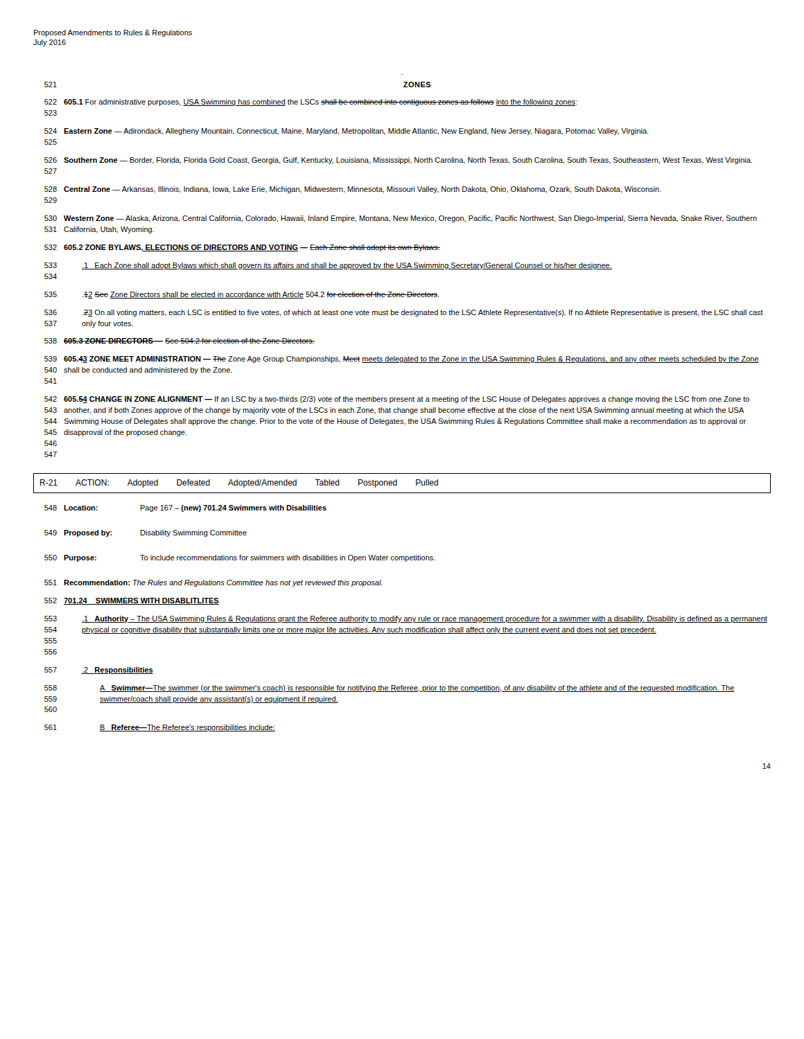Proposed Amendments to Rules & Regulations
July 2016
.
521
ZONES
522
523
605.1 For administrative purposes, USA Swimming has combined the LSCs shall be combined into contiguous zones as follows into the following zones:
524
525
Eastern Zone — Adirondack, Allegheny Mountain, Connecticut, Maine, Maryland, Metropolitan, Middle Atlantic, New England, New Jersey, Niagara, Potomac Valley, Virginia.
526
527
Southern Zone — Border, Florida, Florida Gold Coast, Georgia, Gulf, Kentucky, Louisiana, Mississippi, North Carolina, North Texas, South Carolina, South Texas, Southeastern, West Texas, West Virginia.
528
529
Central Zone — Arkansas, Illinois, Indiana, Iowa, Lake Erie, Michigan, Midwestern, Minnesota, Missouri Valley, North Dakota, Ohio, Oklahoma, Ozark, South Dakota, Wisconsin.
530
531
Western Zone — Alaska, Arizona, Central California, Colorado, Hawaii, Inland Empire, Montana, New Mexico, Oregon, Pacific, Pacific Northwest, San Diego-Imperial, Sierra Nevada, Snake River, Southern California, Utah, Wyoming.
532
605.2 ZONE BYLAWS, ELECTIONS OF DIRECTORS AND VOTING — Each Zone shall adopt its own Bylaws.
533
534
.1 Each Zone shall adopt Bylaws which shall govern its affairs and shall be approved by the USA Swimming Secretary/General Counsel or his/her designee.
535
.12 See Zone Directors shall be elected in accordance with Article 504.2 for election of the Zone Directors.
536
537
.23 On all voting matters, each LSC is entitled to five votes, of which at least one vote must be designated to the LSC Athlete Representative(s). If no Athlete Representative is present, the LSC shall cast only four votes.
538
605.3 ZONE DIRECTORS — See 504.2 for election of the Zone Directors.
539
540
541
605.43 ZONE MEET ADMINISTRATION — The Zone Age Group Championships, Meet meets delegated to the Zone in the USA Swimming Rules & Regulations, and any other meets scheduled by the Zone shall be conducted and administered by the Zone.
542
543
544
545
546
547
605.54 CHANGE IN ZONE ALIGNMENT — If an LSC by a two-thirds (2/3) vote of the members present at a meeting of the LSC House of Delegates approves a change moving the LSC from one Zone to another, and if both Zones approve of the change by majority vote of the LSCs in each Zone, that change shall become effective at the close of the next USA Swimming annual meeting at which the USA Swimming House of Delegates shall approve the change. Prior to the vote of the House of Delegates, the USA Swimming Rules & Regulations Committee shall make a recommendation as to approval or disapproval of the proposed change.
| R-21 ACTION: Adopted Defeated Adopted/Amended Tabled Postponed Pulled |
548
Location:
Page 167 – (new) 701.24 Swimmers with Disabilities
549
Proposed by:
Disability Swimming Committee
550
Purpose:
To include recommendations for swimmers with disabilities in Open Water competitions.
551
Recommendation: The Rules and Regulations Committee has not yet reviewed this proposal.
552
701.24 SWIMMERS WITH DISABLITLITES
553
554
555
556
.1 Authority – The USA Swimming Rules & Regulations grant the Referee authority to modify any rule or race management procedure for a swimmer with a disability. Disability is defined as a permanent physical or cognitive disability that substantially limits one or more major life activities. Any such modification shall affect only the current event and does not set precedent.
557
.2 Responsibilities
558
559
560
A Swimmer—The swimmer (or the swimmer's coach) is responsible for notifying the Referee, prior to the competition, of any disability of the athlete and of the requested modification. The swimmer/coach shall provide any assistant(s) or equipment if required.
561
B Referee—The Referee's responsibilities include:
14